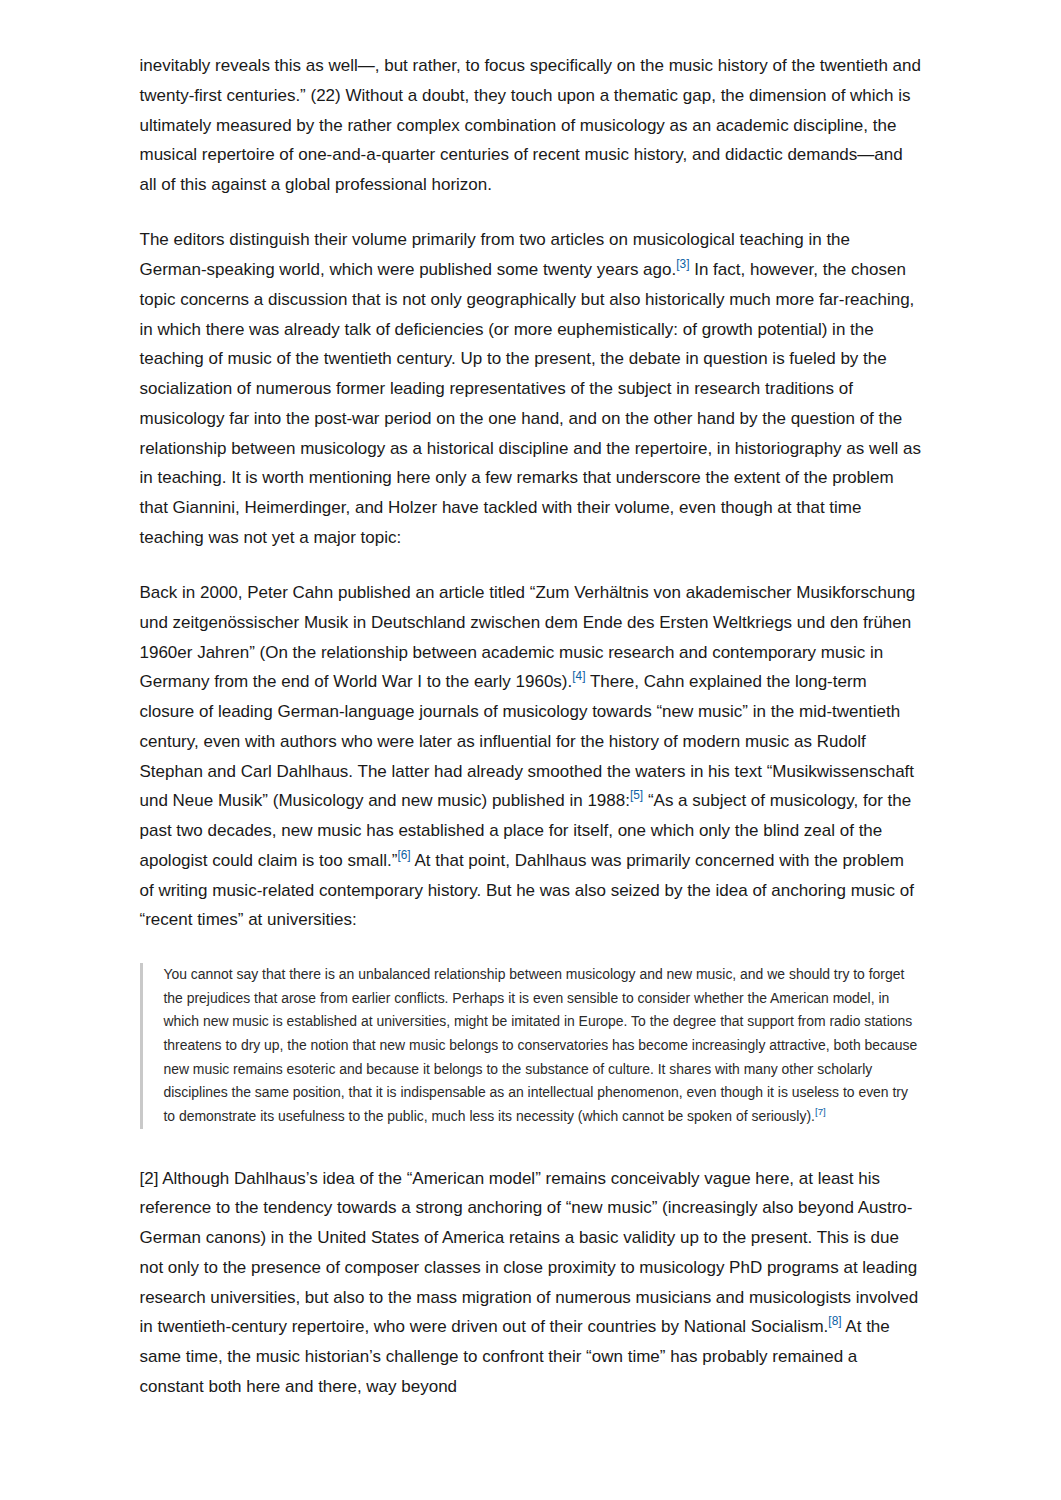inevitably reveals this as well—, but rather, to focus specifically on the music history of the twentieth and twenty-first centuries.” (22) Without a doubt, they touch upon a thematic gap, the dimension of which is ultimately measured by the rather complex combination of musicology as an academic discipline, the musical repertoire of one-and-a-quarter centuries of recent music history, and didactic demands—and all of this against a global professional horizon.
The editors distinguish their volume primarily from two articles on musicological teaching in the German-speaking world, which were published some twenty years ago.[3] In fact, however, the chosen topic concerns a discussion that is not only geographically but also historically much more far-reaching, in which there was already talk of deficiencies (or more euphemistically: of growth potential) in the teaching of music of the twentieth century. Up to the present, the debate in question is fueled by the socialization of numerous former leading representatives of the subject in research traditions of musicology far into the post-war period on the one hand, and on the other hand by the question of the relationship between musicology as a historical discipline and the repertoire, in historiography as well as in teaching. It is worth mentioning here only a few remarks that underscore the extent of the problem that Giannini, Heimerdinger, and Holzer have tackled with their volume, even though at that time teaching was not yet a major topic:
Back in 2000, Peter Cahn published an article titled “Zum Verhältnis von akademischer Musikforschung und zeitgenössischer Musik in Deutschland zwischen dem Ende des Ersten Weltkriegs und den frühen 1960er Jahren” (On the relationship between academic music research and contemporary music in Germany from the end of World War I to the early 1960s).[4] There, Cahn explained the long-term closure of leading German-language journals of musicology towards “new music” in the mid-twentieth century, even with authors who were later as influential for the history of modern music as Rudolf Stephan and Carl Dahlhaus. The latter had already smoothed the waters in his text “Musikwissenschaft und Neue Musik” (Musicology and new music) published in 1988:[5] “As a subject of musicology, for the past two decades, new music has established a place for itself, one which only the blind zeal of the apologist could claim is too small.”[6] At that point, Dahlhaus was primarily concerned with the problem of writing music-related contemporary history. But he was also seized by the idea of anchoring music of “recent times” at universities:
You cannot say that there is an unbalanced relationship between musicology and new music, and we should try to forget the prejudices that arose from earlier conflicts. Perhaps it is even sensible to consider whether the American model, in which new music is established at universities, might be imitated in Europe. To the degree that support from radio stations threatens to dry up, the notion that new music belongs to conservatories has become increasingly attractive, both because new music remains esoteric and because it belongs to the substance of culture. It shares with many other scholarly disciplines the same position, that it is indispensable as an intellectual phenomenon, even though it is useless to even try to demonstrate its usefulness to the public, much less its necessity (which cannot be spoken of seriously).[7]
[2] Although Dahlhaus’s idea of the “American model” remains conceivably vague here, at least his reference to the tendency towards a strong anchoring of “new music” (increasingly also beyond Austro-German canons) in the United States of America retains a basic validity up to the present. This is due not only to the presence of composer classes in close proximity to musicology PhD programs at leading research universities, but also to the mass migration of numerous musicians and musicologists involved in twentieth-century repertoire, who were driven out of their countries by National Socialism.[8] At the same time, the music historian’s challenge to confront their “own time” has probably remained a constant both here and there, way beyond